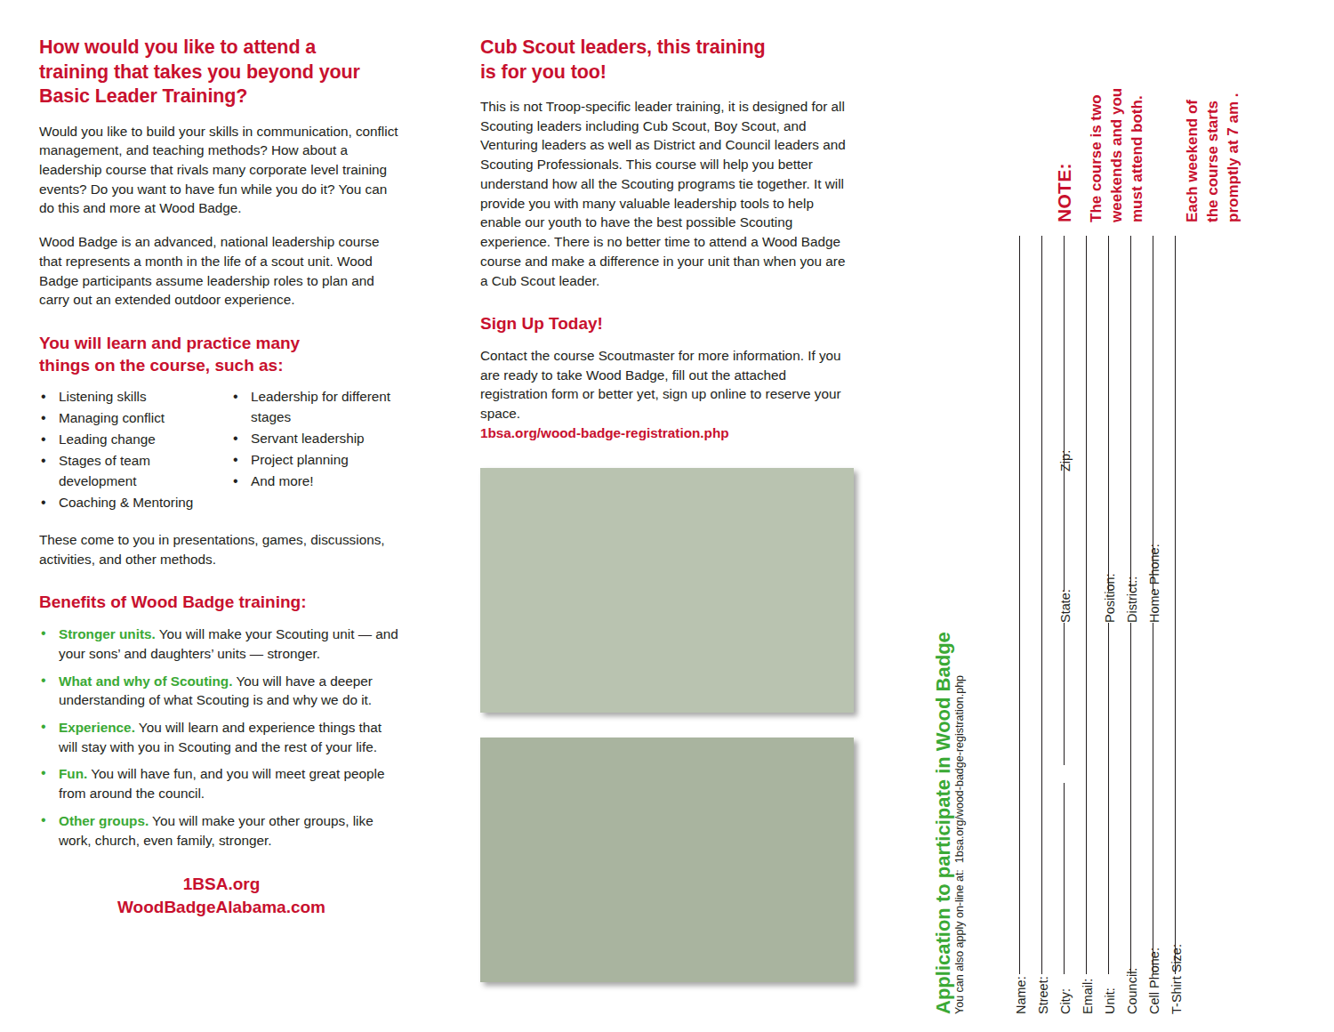How would you like to attend a
training that takes you beyond your
Basic Leader Training?
Would you like to build your skills in communication, conflict management, and teaching methods? How about a leadership course that rivals many corporate level training events? Do you want to have fun while you do it? You can do this and more at Wood Badge.
Wood Badge is an advanced, national leadership course that represents a month in the life of a scout unit. Wood Badge participants assume leadership roles to plan and carry out an extended outdoor experience.
You will learn and practice many
things on the course, such as:
Listening skills
Managing conflict
Leading change
Stages of team development
Coaching & Mentoring
Leadership for different stages
Servant leadership
Project planning
And more!
These come to you in presentations, games, discussions, activities, and other methods.
Benefits of Wood Badge training:
Stronger units. You will make your Scouting unit — and your sons’ and daughters’ units — stronger.
What and why of Scouting. You will have a deeper understanding of what Scouting is and why we do it.
Experience. You will learn and experience things that will stay with you in Scouting and the rest of your life.
Fun. You will have fun, and you will meet great people from around the council.
Other groups. You will make your other groups, like work, church, even family, stronger.
1BSA.org
WoodBadgeAlabama.com
Cub Scout leaders, this training
is for you too!
This is not Troop-specific leader training, it is designed for all Scouting leaders including Cub Scout, Boy Scout, and Venturing leaders as well as District and Council leaders and Scouting Professionals. This course will help you better understand how all the Scouting programs tie together. It will provide you with many valuable leadership tools to help enable our youth to have the best possible Scouting experience. There is no better time to attend a Wood Badge course and make a difference in your unit than when you are a Cub Scout leader.
Sign Up Today!
Contact the course Scoutmaster for more information. If you are ready to take Wood Badge, fill out the attached registration form or better yet, sign up online to reserve your space.
1bsa.org/wood-badge-registration.php
NOTE:
The course is two
weekends and you
must attend both.
Each weekend of
the course starts
promptly at 7 am .
Application to participate in Wood Badge
You can also apply on-line at: 1bsa.org/wood-badge-registration.php
Name:
Street:
City:
State:
Zip:
Email:
Unit:
Position:
Council:
District::
Cell Phone:
Home Phone:
T-Shirt Size: